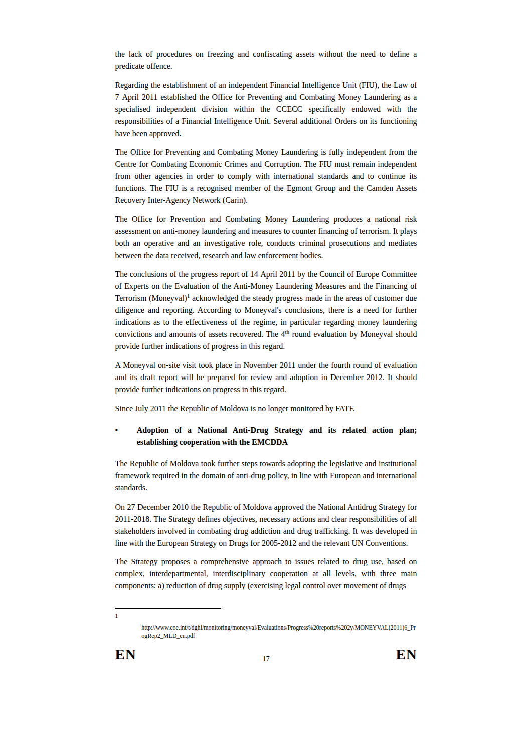the lack of procedures on freezing and confiscating assets without the need to define a predicate offence.
Regarding the establishment of an independent Financial Intelligence Unit (FIU), the Law of 7 April 2011 established the Office for Preventing and Combating Money Laundering as a specialised independent division within the CCECC specifically endowed with the responsibilities of a Financial Intelligence Unit. Several additional Orders on its functioning have been approved.
The Office for Preventing and Combating Money Laundering is fully independent from the Centre for Combating Economic Crimes and Corruption. The FIU must remain independent from other agencies in order to comply with international standards and to continue its functions. The FIU is a recognised member of the Egmont Group and the Camden Assets Recovery Inter-Agency Network (Carin).
The Office for Prevention and Combating Money Laundering produces a national risk assessment on anti-money laundering and measures to counter financing of terrorism. It plays both an operative and an investigative role, conducts criminal prosecutions and mediates between the data received, research and law enforcement bodies.
The conclusions of the progress report of 14 April 2011 by the Council of Europe Committee of Experts on the Evaluation of the Anti-Money Laundering Measures and the Financing of Terrorism (Moneyval)1 acknowledged the steady progress made in the areas of customer due diligence and reporting. According to Moneyval's conclusions, there is a need for further indications as to the effectiveness of the regime, in particular regarding money laundering convictions and amounts of assets recovered. The 4th round evaluation by Moneyval should provide further indications of progress in this regard.
A Moneyval on-site visit took place in November 2011 under the fourth round of evaluation and its draft report will be prepared for review and adoption in December 2012. It should provide further indications on progress in this regard.
Since July 2011 the Republic of Moldova is no longer monitored by FATF.
• Adoption of a National Anti-Drug Strategy and its related action plan; establishing cooperation with the EMCDDA
The Republic of Moldova took further steps towards adopting the legislative and institutional framework required in the domain of anti-drug policy, in line with European and international standards.
On 27 December 2010 the Republic of Moldova approved the National Antidrug Strategy for 2011-2018. The Strategy defines objectives, necessary actions and clear responsibilities of all stakeholders involved in combating drug addiction and drug trafficking. It was developed in line with the European Strategy on Drugs for 2005-2012 and the relevant UN Conventions.
The Strategy proposes a comprehensive approach to issues related to drug use, based on complex, interdepartmental, interdisciplinary cooperation at all levels, with three main components: a) reduction of drug supply (exercising legal control over movement of drugs
1
http://www.coe.int/t/dghl/monitoring/moneyval/Evaluations/Progress%20reports%202y/MONEYVAL(2011)6_ProgRep2_MLD_en.pdf
EN
17
EN